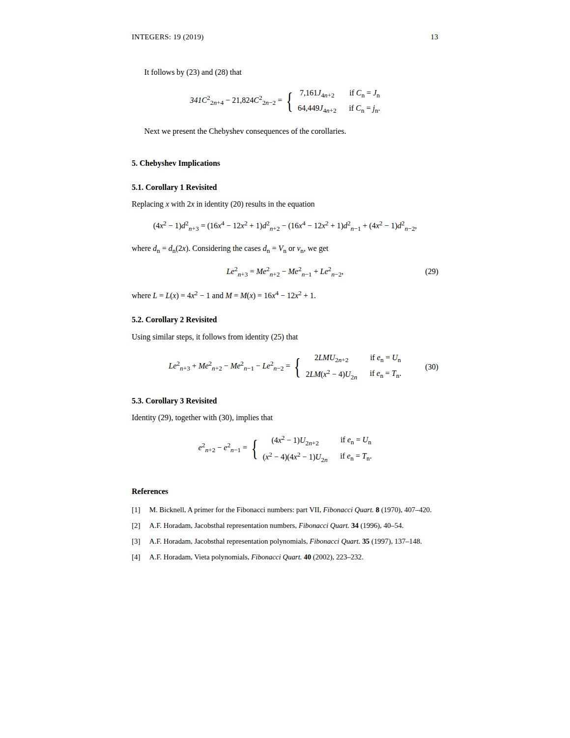INTEGERS: 19 (2019) 13
It follows by (23) and (28) that
341C22n+4 − 21,824C22n−2 = {
| 7,161 J 4 n +2 | if C n = J n |
| 64,449 J 4 n +2 | if C n = j n . |
Next we present the Chebyshev consequences of the corollaries.
5. Chebyshev Implications
5.1. Corollary 1 Revisited
Replacing x with 2x in identity (20) results in the equation
(4x2 − 1)d2n+3 = (16x4 − 12x2 + 1)d2n+2 − (16x4 − 12x2 + 1)d2n−1 + (4x2 − 1)d2n−2,
where dn = dn(2x). Considering the cases dn = Vn or vn, we get
Le2n+3 = Me2n+2 − Me2n−1 + Le2n−2, (29)
where L = L(x) = 4x2 − 1 and M = M(x) = 16x4 − 12x2 + 1.
5.2. Corollary 2 Revisited
Using similar steps, it follows from identity (25) that
Le2n+3 + Me2n+2 − Me2n−1 − Le2n−2 = {
| 2 LMU 2 n +2 | if e n = U n |
| 2 LM ( x 2 − 4) U 2 n | if e n = T n . |
(30)
5.3. Corollary 3 Revisited
Identity (29), together with (30), implies that
e2n+2 − e2n−1 = {
| (4 x 2 − 1) U 2 n +2 | if e n = U n |
| ( x 2 − 4)(4 x 2 − 1) U 2 n | if e n = T n . |
References
[1] M. Bicknell, A primer for the Fibonacci numbers: part VII, Fibonacci Quart. 8 (1970), 407–420.
[2] A.F. Horadam, Jacobsthal representation numbers, Fibonacci Quart. 34 (1996), 40–54.
[3] A.F. Horadam, Jacobsthal representation polynomials, Fibonacci Quart. 35 (1997), 137–148.
[4] A.F. Horadam, Vieta polynomials, Fibonacci Quart. 40 (2002), 223–232.